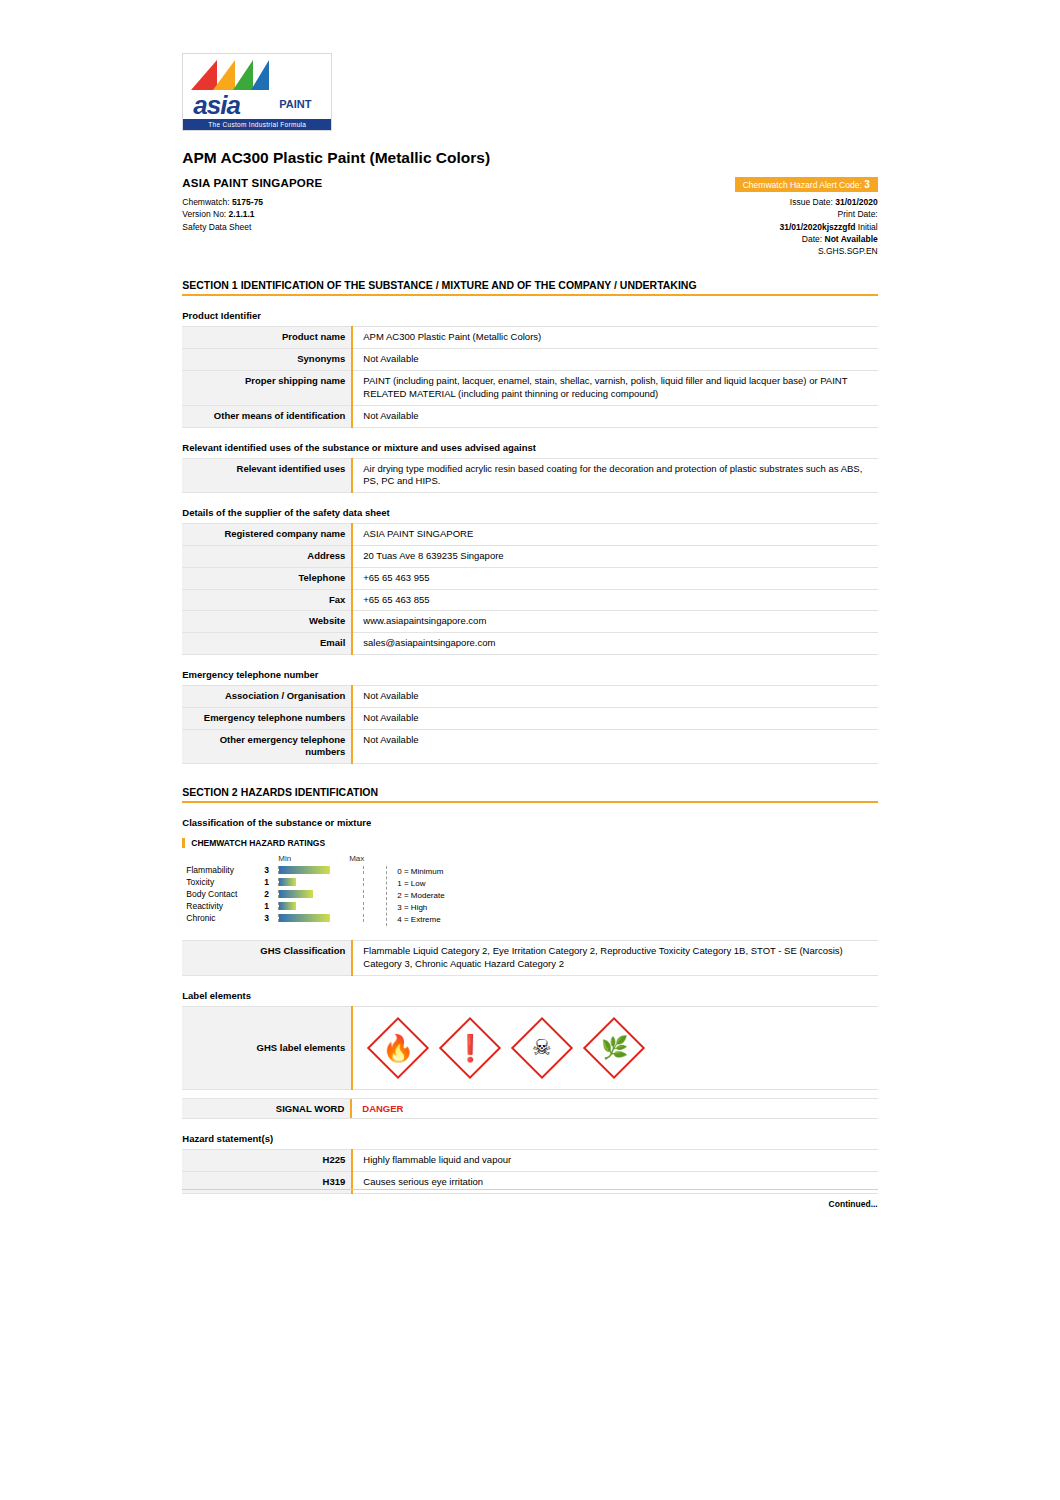asia
PAINT
The Custom Industrial Formula
APM AC300 Plastic Paint (Metallic Colors)
ASIA PAINT SINGAPORE
Chemwatch Hazard Alert Code: 3
Chemwatch: 5175-75
Version No: 2.1.1.1
Safety Data Sheet
Issue Date: 31/01/2020
Print Date:
31/01/2020kjszzgfd Initial
Date: Not Available
S.GHS.SGP.EN
SECTION 1 IDENTIFICATION OF THE SUBSTANCE / MIXTURE AND OF THE COMPANY / UNDERTAKING
Product Identifier
| Product name | APM AC300 Plastic Paint (Metallic Colors) |
| Synonyms | Not Available |
| Proper shipping name | PAINT (including paint, lacquer, enamel, stain, shellac, varnish, polish, liquid filler and liquid lacquer base) or PAINT RELATED MATERIAL (including paint thinning or reducing compound) |
| Other means of identification | Not Available |
Relevant identified uses of the substance or mixture and uses advised against
| Relevant identified uses | Air drying type modified acrylic resin based coating for the decoration and protection of plastic substrates such as ABS, PS, PC and HIPS. |
Details of the supplier of the safety data sheet
| Registered company name | ASIA PAINT SINGAPORE |
| Address | 20 Tuas Ave 8 639235 Singapore |
| Telephone | +65 65 463 955 |
| Fax | +65 65 463 855 |
| Website | www.asiapaintsingapore.com |
| Email | sales@asiapaintsingapore.com |
Emergency telephone number
| Association / Organisation | Not Available |
| Emergency telephone numbers | Not Available |
| Other emergency telephone numbers | Not Available |
SECTION 2 HAZARDS IDENTIFICATION
Classification of the substance or mixture
CHEMWATCH HAZARD RATINGS
Min Max
| Flammability | 3 | |
| Toxicity | 1 | |
| Body Contact | 2 | |
| Reactivity | 1 | |
| Chronic | 3 | |
0 = Minimum
1 = Low
2 = Moderate
3 = High
4 = Extreme
| GHS Classification | Flammable Liquid Category 2, Eye Irritation Category 2, Reproductive Toxicity Category 1B, STOT - SE (Narcosis) Category 3, Chronic Aquatic Hazard Category 2 |
Label elements
| GHS label elements | 🔥 ❗ ☠ 🌿 |
SIGNAL WORD
DANGER
Hazard statement(s)
| H225 | Highly flammable liquid and vapour |
| H319 | Causes serious eye irritation |
Continued...